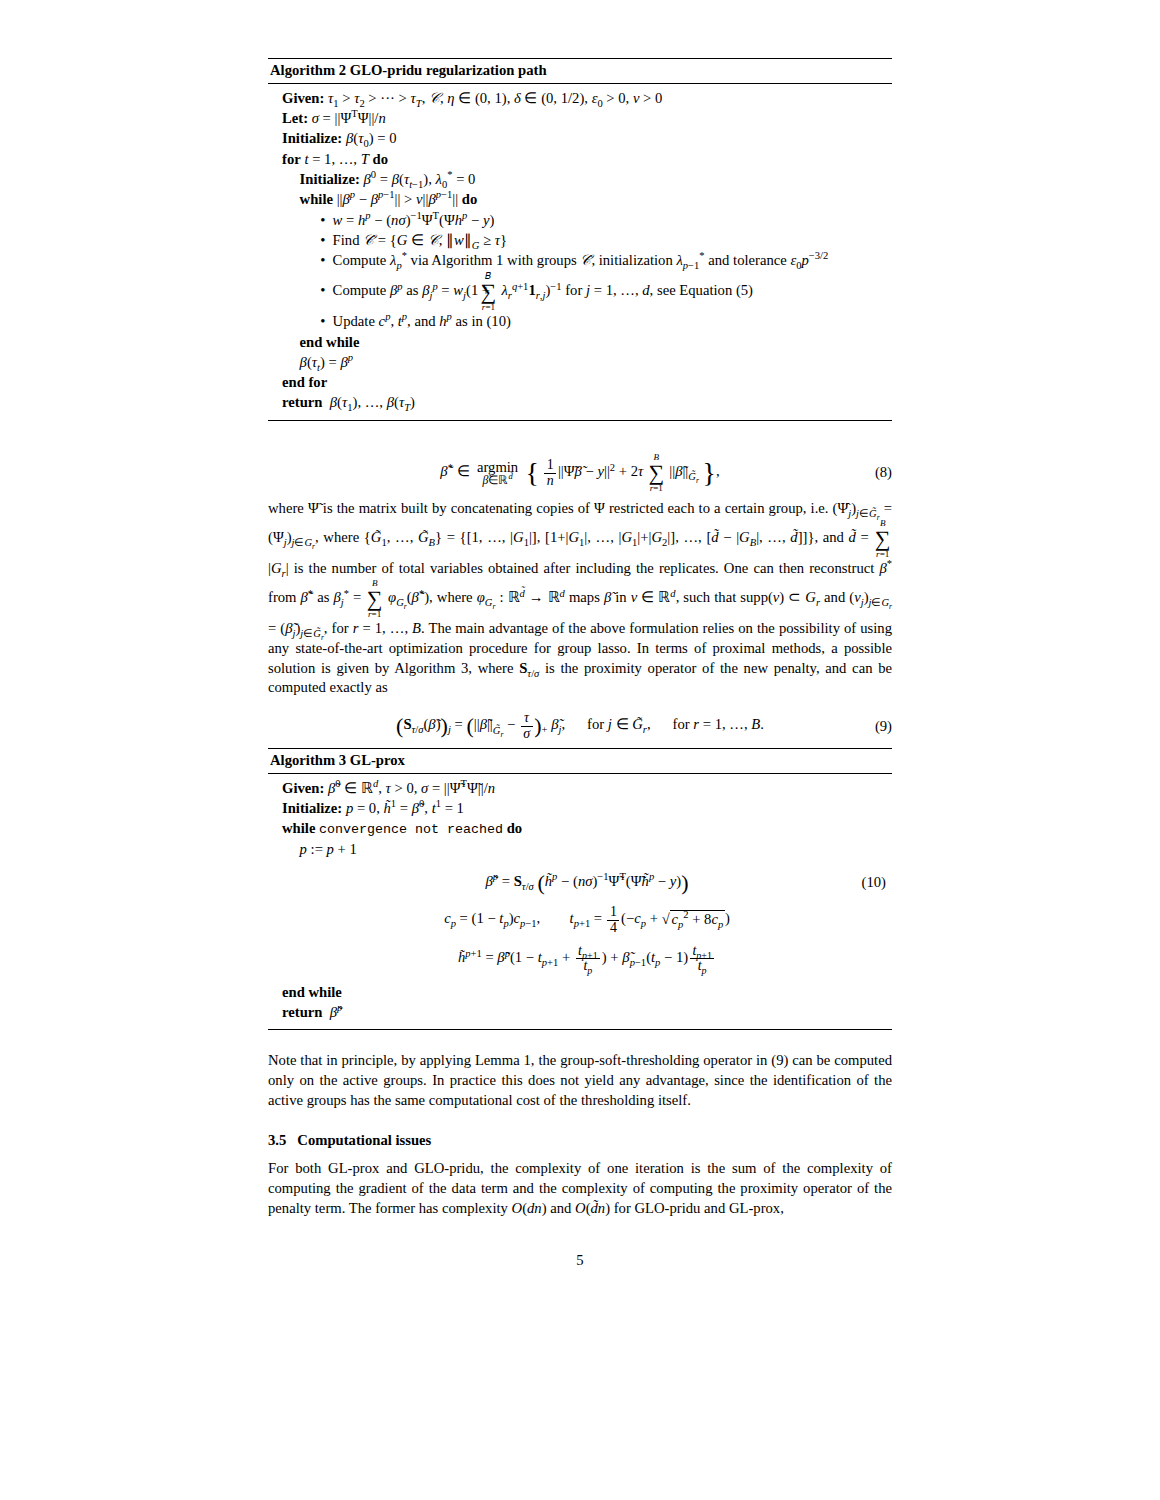Algorithm 2 GLO-pridu regularization path
Given: τ1 > τ2 > ··· > τT, 𝒞, η ∈ (0, 1), δ ∈ (0, 1/2), ε0 > 0, ν > 0
Let: σ = ||ΨTΨ||/n
Initialize: β(τ0) = 0
for t = 1, …, T do
Initialize: β0 = β(τt−1), λ0* = 0
while ||βp − βp−1|| > ν||βp−1|| do
w = hp − (nσ)−1ΨT(Ψhp − y)
Find 𝒞̂ = {G ∈ 𝒞, ∥w∥G ≥ τ}
Compute λp* via Algorithm 1 with groups 𝒞̂, initialization λp−1* and tolerance ε0p−3/2
Compute βp as βjp = wj(1 + 𝐵̂∑r=1 λrq+11r,j)−1 for j = 1, …, d, see Equation (5)
Update cp, tp, and hp as in (10)
end while
β(τt) = βp
end for
return β(τ1), …, β(τT)
β̃* ∈ argmin β̃∈ℝd̃ { 1 n||Ψ̃β̃ − y||2 + 2τ B∑r=1 ||β̃||G̃r }, (8)
where Ψ̃ is the matrix built by concatenating copies of Ψ restricted each to a certain group, i.e. (Ψ̂j)j∈G̃r = (Ψj)j∈Gr, where {G̃1, …, G̃B} = {[1, …, |G1|], [1+|G1|, …, |G1|+|G2|], …, [d̃ − |GB|, …, d̃]]}, and d̃ = B∑r=1 |Gr| is the number of total variables obtained after including the replicates. One can then reconstruct β* from β̃* as βj* = B∑r=1 φGr(β̃*), where φGr : ℝd̃ → ℝd maps β̃ in v ∈ ℝd, such that supp(v) ⊂ Gr and (vj)j∈Gr = (β̃j)j∈G̃r, for r = 1, …, B. The main advantage of the above formulation relies on the possibility of using any state-of-the-art optimization procedure for group lasso. In terms of proximal methods, a possible solution is given by Algorithm 3, where Sτ/σ is the proximity operator of the new penalty, and can be computed exactly as
(Sτ/σ(β̃))j = (||β̃||G̃r − τσ)+ β̃j, for j ∈ G̃r, for r = 1, …, B. (9)
Algorithm 3 GL-prox
Given: β̃0 ∈ ℝd, τ > 0, σ = ||Ψ̃TΨ̃||/n
Initialize: p = 0, h̃1 = β̃0, t1 = 1
while convergence not reached do
p := p + 1
β̃p = Sτ/σ (h̃p − (nσ)−1Ψ̃T(Ψ̃h̃p − y)) (10)
cp = (1 − tp)cp−1, tp+1 = 14(−cp + √cp2 + 8cp)
h̃p+1 = β̃p(1 − tp+1 + tp+1 tp) + β̃p−1(tp − 1)tp+1 tp
end while
return β̃p
Note that in principle, by applying Lemma 1, the group-soft-thresholding operator in (9) can be computed only on the active groups. In practice this does not yield any advantage, since the identification of the active groups has the same computational cost of the thresholding itself.
3.5 Computational issues
For both GL-prox and GLO-pridu, the complexity of one iteration is the sum of the complexity of computing the gradient of the data term and the complexity of computing the proximity operator of the penalty term. The former has complexity O(dn) and O(d̃n) for GLO-pridu and GL-prox,
5